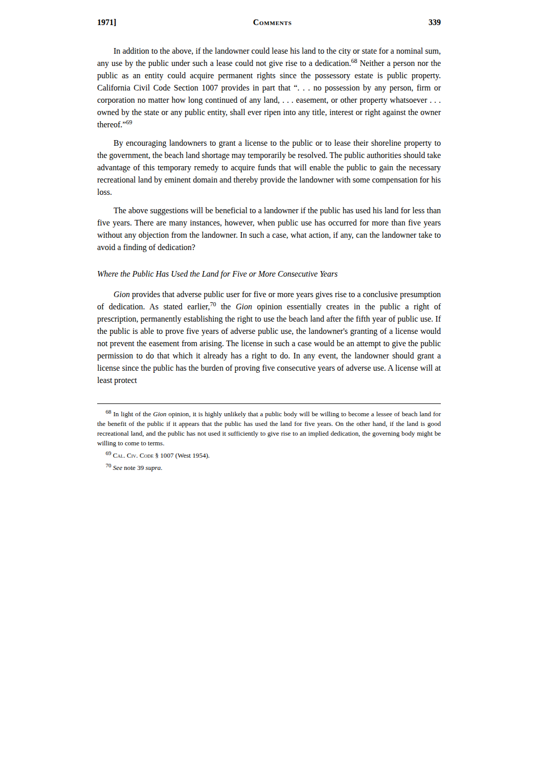1971] Comments 339
In addition to the above, if the landowner could lease his land to the city or state for a nominal sum, any use by the public under such a lease could not give rise to a dedication.68 Neither a person nor the public as an entity could acquire permanent rights since the possessory estate is public property. California Civil Code Section 1007 provides in part that “. . . no possession by any person, firm or corporation no matter how long continued of any land, . . . easement, or other property whatsoever . . . owned by the state or any public entity, shall ever ripen into any title, interest or right against the owner thereof.”69
By encouraging landowners to grant a license to the public or to lease their shoreline property to the government, the beach land shortage may temporarily be resolved. The public authorities should take advantage of this temporary remedy to acquire funds that will enable the public to gain the necessary recreational land by eminent domain and thereby provide the landowner with some compensation for his loss.
The above suggestions will be beneficial to a landowner if the public has used his land for less than five years. There are many instances, however, when public use has occurred for more than five years without any objection from the landowner. In such a case, what action, if any, can the landowner take to avoid a finding of dedication?
Where the Public Has Used the Land for Five or More Consecutive Years
Gion provides that adverse public user for five or more years gives rise to a conclusive presumption of dedication. As stated earlier,70 the Gion opinion essentially creates in the public a right of prescription, permanently establishing the right to use the beach land after the fifth year of public use. If the public is able to prove five years of adverse public use, the landowner's granting of a license would not prevent the easement from arising. The license in such a case would be an attempt to give the public permission to do that which it already has a right to do. In any event, the landowner should grant a license since the public has the burden of proving five consecutive years of adverse use. A license will at least protect
68 In light of the Gion opinion, it is highly unlikely that a public body will be willing to become a lessee of beach land for the benefit of the public if it appears that the public has used the land for five years. On the other hand, if the land is good recreational land, and the public has not used it sufficiently to give rise to an implied dedication, the governing body might be willing to come to terms.
69 Cal. Civ. Code § 1007 (West 1954).
70 See note 39 supra.